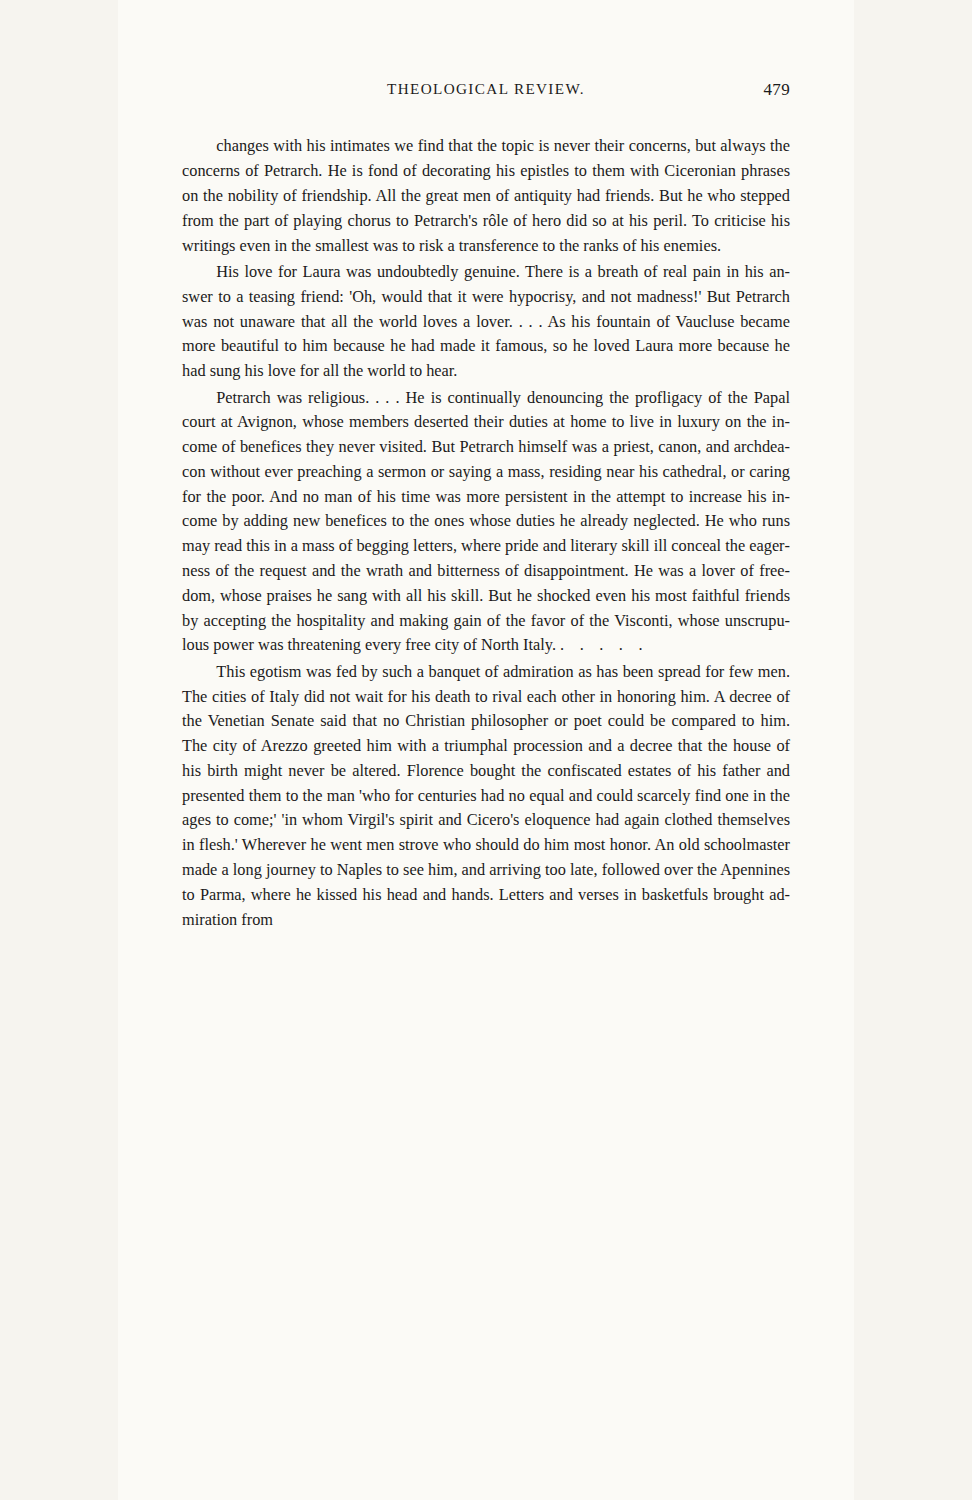Theological Review. 479
changes with his intimates we find that the topic is never their concerns, but always the concerns of Petrarch. He is fond of decorating his epistles to them with Ciceronian phrases on the nobility of friendship. All the great men of antiquity had friends. But he who stepped from the part of playing chorus to Petrarch's rôle of hero did so at his peril. To criticise his writings even in the smallest was to risk a transference to the ranks of his enemies.
His love for Laura was undoubtedly genuine. There is a breath of real pain in his answer to a teasing friend: 'Oh, would that it were hypocrisy, and not madness!' But Petrarch was not unaware that all the world loves a lover. . . . As his fountain of Vaucluse became more beautiful to him because he had made it famous, so he loved Laura more because he had sung his love for all the world to hear.
Petrarch was religious. . . . He is continually denouncing the profligacy of the Papal court at Avignon, whose members deserted their duties at home to live in luxury on the income of benefices they never visited. But Petrarch himself was a priest, canon, and archdeacon without ever preaching a sermon or saying a mass, residing near his cathedral, or caring for the poor. And no man of his time was more persistent in the attempt to increase his income by adding new benefices to the ones whose duties he already neglected. He who runs may read this in a mass of begging letters, where pride and literary skill ill conceal the eagerness of the request and the wrath and bitterness of disappointment. He was a lover of freedom, whose praises he sang with all his skill. But he shocked even his most faithful friends by accepting the hospitality and making gain of the favor of the Visconti, whose unscrupulous power was threatening every free city of North Italy. . . . . .
This egotism was fed by such a banquet of admiration as has been spread for few men. The cities of Italy did not wait for his death to rival each other in honoring him. A decree of the Venetian Senate said that no Christian philosopher or poet could be compared to him. The city of Arezzo greeted him with a triumphal procession and a decree that the house of his birth might never be altered. Florence bought the confiscated estates of his father and presented them to the man 'who for centuries had no equal and could scarcely find one in the ages to come;' 'in whom Virgil's spirit and Cicero's eloquence had again clothed themselves in flesh.' Wherever he went men strove who should do him most honor. An old schoolmaster made a long journey to Naples to see him, and arriving too late, followed over the Apennines to Parma, where he kissed his head and hands. Letters and verses in basketfuls brought admiration from